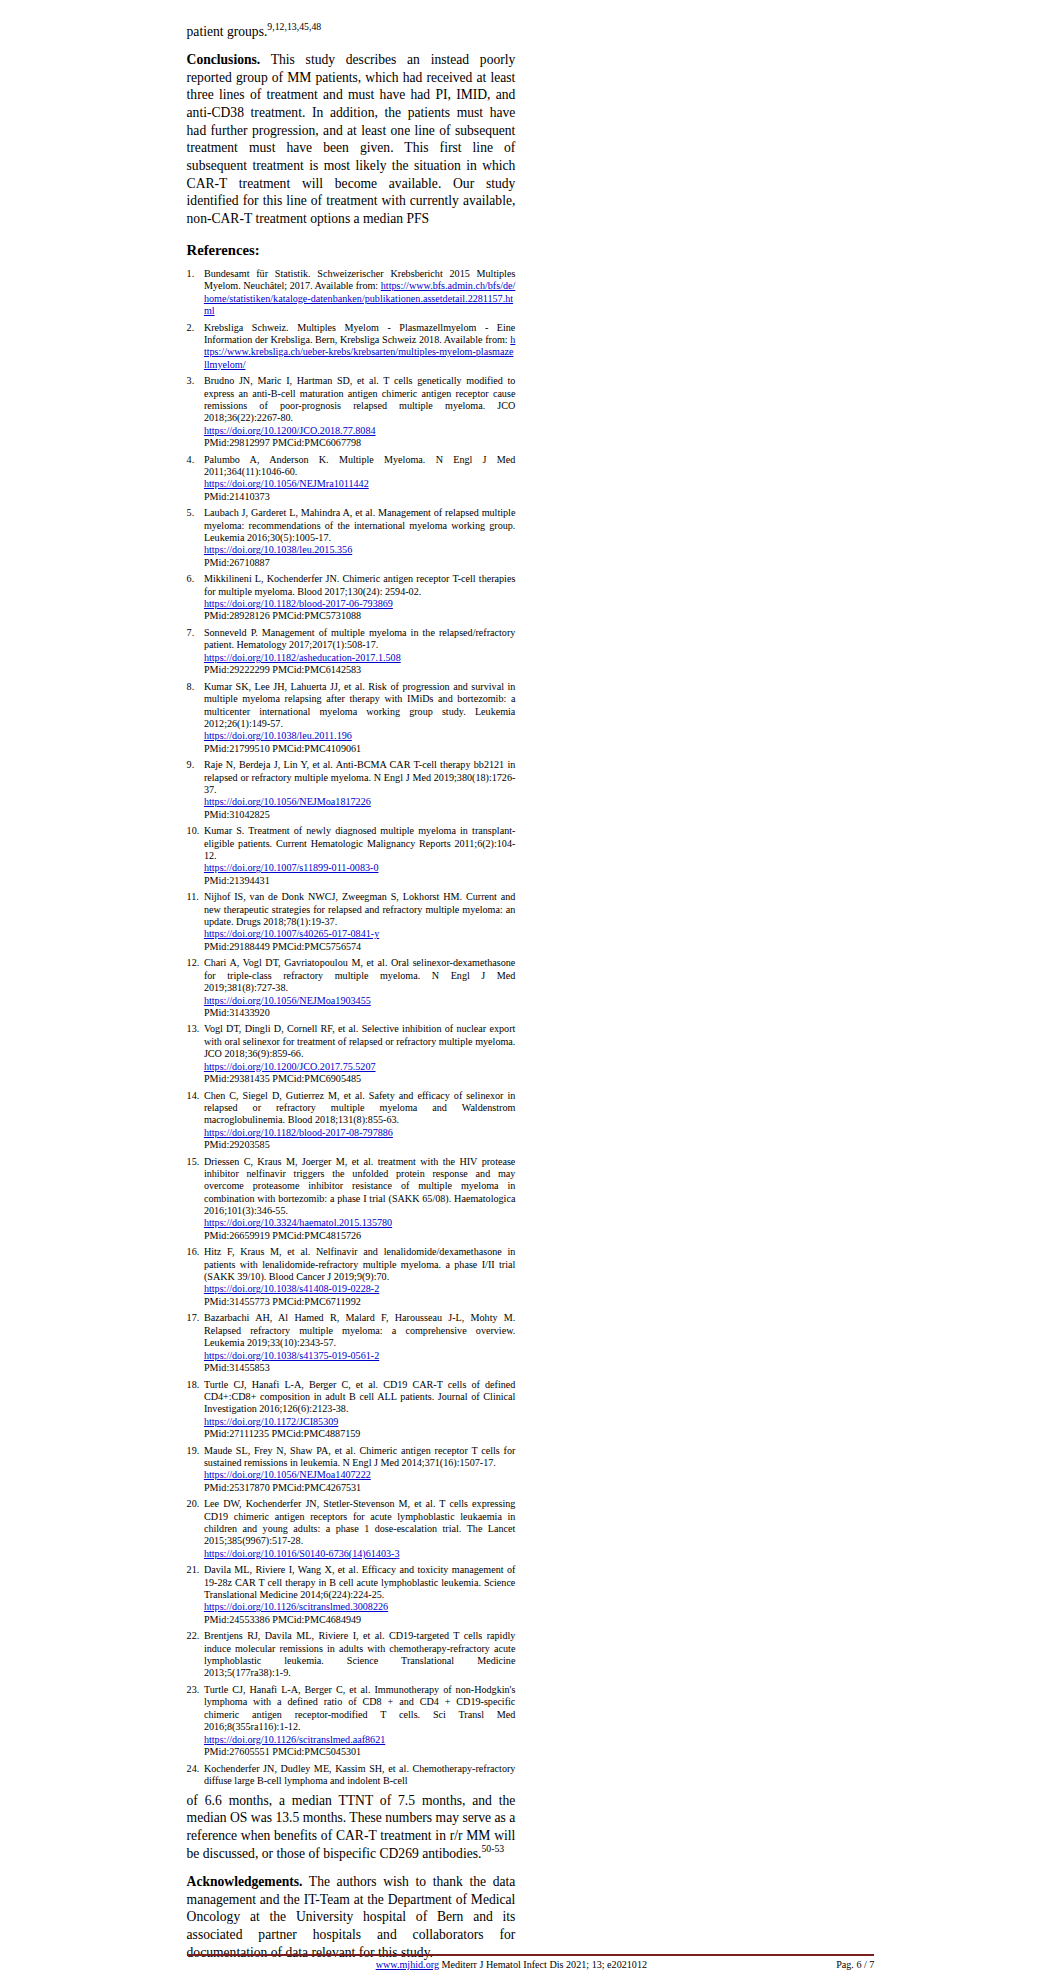patient groups.9,12,13,45,48
Conclusions. This study describes an instead poorly reported group of MM patients, which had received at least three lines of treatment and must have had PI, IMID, and anti-CD38 treatment. In addition, the patients must have had further progression, and at least one line of subsequent treatment must have been given. This first line of subsequent treatment is most likely the situation in which CAR-T treatment will become available. Our study identified for this line of treatment with currently available, non-CAR-T treatment options a median PFS
References:
Bundesamt für Statistik. Schweizerischer Krebsbericht 2015 Multiples Myelom. Neuchâtel; 2017. Available from: https://www.bfs.admin.ch/bfs/de/home/statistiken/kataloge-datenbanken/publikationen.assetdetail.2281157.html
Krebsliga Schweiz. Multiples Myelom - Plasmazellmyelom - Eine Information der Krebsliga. Bern, Krebsliga Schweiz 2018. Available from: https://www.krebsliga.ch/ueber-krebs/krebsarten/multiples-myelom-plasmazellmyelom/
Brudno JN, Maric I, Hartman SD, et al. T cells genetically modified to express an anti-B-cell maturation antigen chimeric antigen receptor cause remissions of poor-prognosis relapsed multiple myeloma. JCO 2018;36(22):2267-80. https://doi.org/10.1200/JCO.2018.77.8084 PMid:29812997 PMCid:PMC6067798
Palumbo A, Anderson K. Multiple Myeloma. N Engl J Med 2011;364(11):1046-60. https://doi.org/10.1056/NEJMra1011442 PMid:21410373
Laubach J, Garderet L, Mahindra A, et al. Management of relapsed multiple myeloma: recommendations of the international myeloma working group. Leukemia 2016;30(5):1005-17. https://doi.org/10.1038/leu.2015.356 PMid:26710887
Mikkilineni L, Kochenderfer JN. Chimeric antigen receptor T-cell therapies for multiple myeloma. Blood 2017;130(24): 2594-02. https://doi.org/10.1182/blood-2017-06-793869 PMid:28928126 PMCid:PMC5731088
Sonneveld P. Management of multiple myeloma in the relapsed/refractory patient. Hematology 2017;2017(1):508-17. https://doi.org/10.1182/asheducation-2017.1.508 PMid:29222299 PMCid:PMC6142583
Kumar SK, Lee JH, Lahuerta JJ, et al. Risk of progression and survival in multiple myeloma relapsing after therapy with IMiDs and bortezomib: a multicenter international myeloma working group study. Leukemia 2012;26(1):149-57. https://doi.org/10.1038/leu.2011.196 PMid:21799510 PMCid:PMC4109061
Raje N, Berdeja J, Lin Y, et al. Anti-BCMA CAR T-cell therapy bb2121 in relapsed or refractory multiple myeloma. N Engl J Med 2019;380(18):1726-37. https://doi.org/10.1056/NEJMoa1817226 PMid:31042825
Kumar S. Treatment of newly diagnosed multiple myeloma in transplant-eligible patients. Current Hematologic Malignancy Reports 2011;6(2):104-12. https://doi.org/10.1007/s11899-011-0083-0 PMid:21394431
Nijhof IS, van de Donk NWCJ, Zweegman S, Lokhorst HM. Current and new therapeutic strategies for relapsed and refractory multiple myeloma: an update. Drugs 2018;78(1):19-37. https://doi.org/10.1007/s40265-017-0841-y PMid:29188449 PMCid:PMC5756574
Chari A, Vogl DT, Gavriatopoulou M, et al. Oral selinexor-dexamethasone for triple-class refractory multiple myeloma. N Engl J Med 2019;381(8):727-38. https://doi.org/10.1056/NEJMoa1903455 PMid:31433920
Vogl DT, Dingli D, Cornell RF, et al. Selective inhibition of nuclear export with oral selinexor for treatment of relapsed or refractory multiple myeloma. JCO 2018;36(9):859-66. https://doi.org/10.1200/JCO.2017.75.5207 PMid:29381435 PMCid:PMC6905485
Chen C, Siegel D, Gutierrez M, et al. Safety and efficacy of selinexor in relapsed or refractory multiple myeloma and Waldenstrom macroglobulinemia. Blood 2018;131(8):855-63. https://doi.org/10.1182/blood-2017-08-797886 PMid:29203585
Driessen C, Kraus M, Joerger M, et al. treatment with the HIV protease inhibitor nelfinavir triggers the unfolded protein response and may overcome proteasome inhibitor resistance of multiple myeloma in combination with bortezomib: a phase I trial (SAKK 65/08). Haematologica 2016;101(3):346-55. https://doi.org/10.3324/haematol.2015.135780 PMid:26659919 PMCid:PMC4815726
Hitz F, Kraus M, et al. Nelfinavir and lenalidomide/dexamethasone in patients with lenalidomide-refractory multiple myeloma. a phase I/II trial (SAKK 39/10). Blood Cancer J 2019;9(9):70. https://doi.org/10.1038/s41408-019-0228-2 PMid:31455773 PMCid:PMC6711992
Bazarbachi AH, Al Hamed R, Malard F, Harousseau J-L, Mohty M. Relapsed refractory multiple myeloma: a comprehensive overview. Leukemia 2019;33(10):2343-57. https://doi.org/10.1038/s41375-019-0561-2 PMid:31455853
Turtle CJ, Hanafi L-A, Berger C, et al. CD19 CAR-T cells of defined CD4+:CD8+ composition in adult B cell ALL patients. Journal of Clinical Investigation 2016;126(6):2123-38. https://doi.org/10.1172/JCI85309 PMid:27111235 PMCid:PMC4887159
Maude SL, Frey N, Shaw PA, et al. Chimeric antigen receptor T cells for sustained remissions in leukemia. N Engl J Med 2014;371(16):1507-17. https://doi.org/10.1056/NEJMoa1407222 PMid:25317870 PMCid:PMC4267531
Lee DW, Kochenderfer JN, Stetler-Stevenson M, et al. T cells expressing CD19 chimeric antigen receptors for acute lymphoblastic leukaemia in children and young adults: a phase 1 dose-escalation trial. The Lancet 2015;385(9967):517-28. https://doi.org/10.1016/S0140-6736(14)61403-3
Davila ML, Riviere I, Wang X, et al. Efficacy and toxicity management of 19-28z CAR T cell therapy in B cell acute lymphoblastic leukemia. Science Translational Medicine 2014;6(224):224-25. https://doi.org/10.1126/scitranslmed.3008226 PMid:24553386 PMCid:PMC4684949
Brentjens RJ, Davila ML, Riviere I, et al. CD19-targeted T cells rapidly induce molecular remissions in adults with chemotherapy-refractory acute lymphoblastic leukemia. Science Translational Medicine 2013;5(177ra38):1-9.
Turtle CJ, Hanafi L-A, Berger C, et al. Immunotherapy of non-Hodgkin's lymphoma with a defined ratio of CD8 + and CD4 + CD19-specific chimeric antigen receptor-modified T cells. Sci Transl Med 2016;8(355ra116):1-12. https://doi.org/10.1126/scitranslmed.aaf8621 PMid:27605551 PMCid:PMC5045301
Kochenderfer JN, Dudley ME, Kassim SH, et al. Chemotherapy-refractory diffuse large B-cell lymphoma and indolent B-cell
of 6.6 months, a median TTNT of 7.5 months, and the median OS was 13.5 months. These numbers may serve as a reference when benefits of CAR-T treatment in r/r MM will be discussed, or those of bispecific CD269 antibodies.50-53
Acknowledgements. The authors wish to thank the data management and the IT-Team at the Department of Medical Oncology at the University hospital of Bern and its associated partner hospitals and collaborators for documentation of data relevant for this study.
www.mjhid.org Mediterr J Hematol Infect Dis 2021; 13; e2021012
Pag. 6 / 7